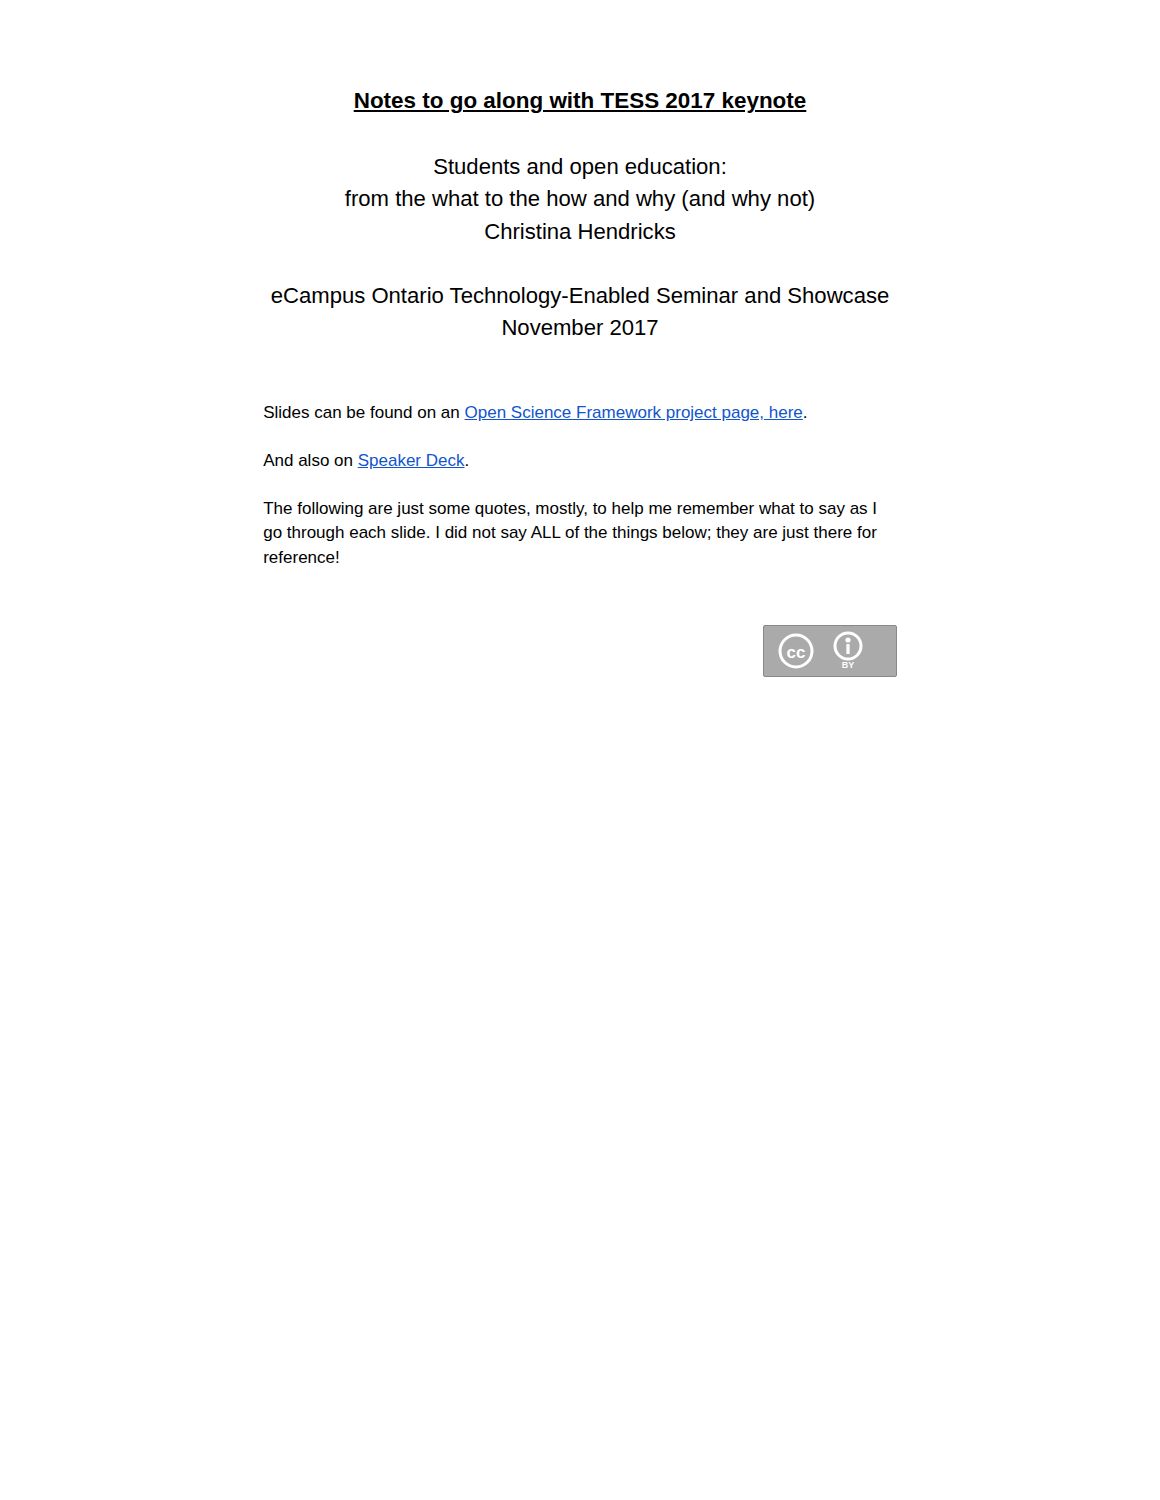Notes to go along with TESS 2017 keynote
Students and open education:
from the what to the how and why (and why not)
Christina Hendricks
eCampus Ontario Technology-Enabled Seminar and Showcase
November 2017
Slides can be found on an Open Science Framework project page, here.
And also on Speaker Deck.
The following are just some quotes, mostly, to help me remember what to say as I go through each slide. I did not say ALL of the things below; they are just there for reference!
cc BY